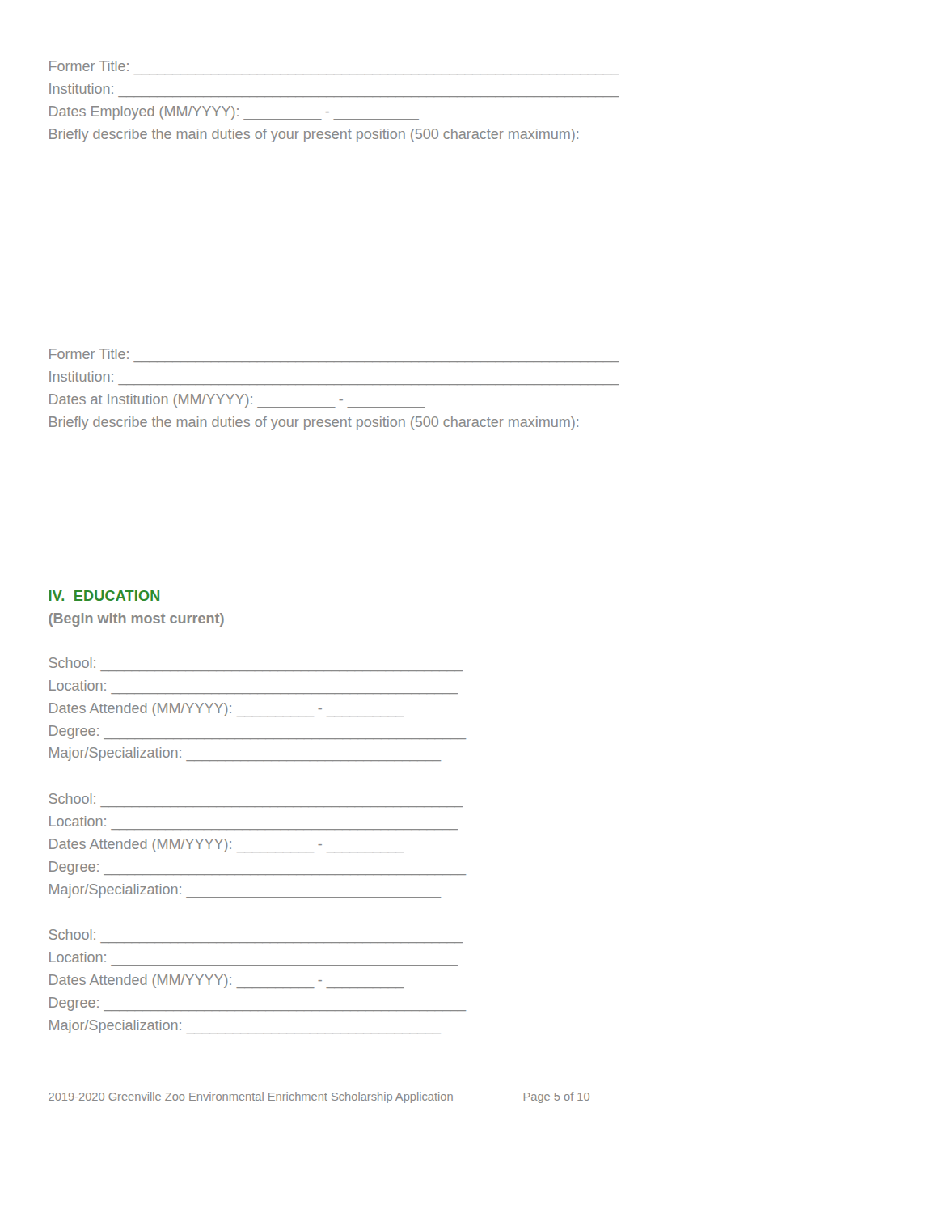Former Title: _______________________________________________________________
Institution: _________________________________________________________________
Dates Employed (MM/YYYY): __________ - ___________
Briefly describe the main duties of your present position (500 character maximum):
Former Title: _______________________________________________________________
Institution: _________________________________________________________________
Dates at Institution (MM/YYYY): __________ - __________
Briefly describe the main duties of your present position (500 character maximum):
IV. EDUCATION
(Begin with most current)
School: _______________________________________________
Location: _____________________________________________
Dates Attended (MM/YYYY): __________ - __________
Degree: _______________________________________________
Major/Specialization: _________________________________
School: _______________________________________________
Location: _____________________________________________
Dates Attended (MM/YYYY): __________ - __________
Degree: _______________________________________________
Major/Specialization: _________________________________
School: _______________________________________________
Location: _____________________________________________
Dates Attended (MM/YYYY): __________ - __________
Degree: _______________________________________________
Major/Specialization: _________________________________
2019-2020 Greenville Zoo Environmental Enrichment Scholarship Application Page 5 of 10